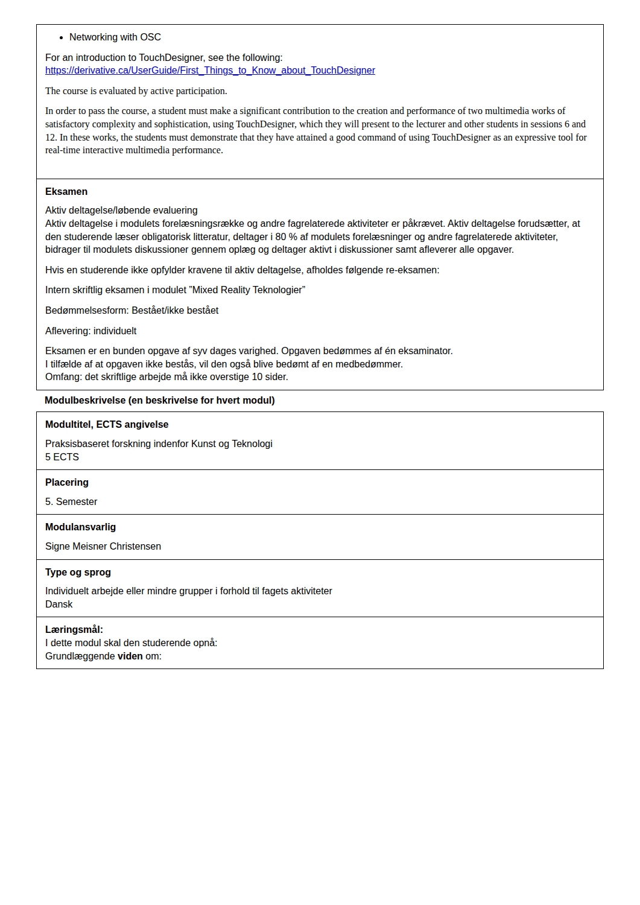Networking with OSC
For an introduction to TouchDesigner, see the following:
https://derivative.ca/UserGuide/First_Things_to_Know_about_TouchDesigner
The course is evaluated by active participation.
In order to pass the course, a student must make a significant contribution to the creation and performance of two multimedia works of satisfactory complexity and sophistication, using TouchDesigner, which they will present to the lecturer and other students in sessions 6 and 12. In these works, the students must demonstrate that they have attained a good command of using TouchDesigner as an expressive tool for real-time interactive multimedia performance.
Eksamen
Aktiv deltagelse/løbende evaluering
Aktiv deltagelse i modulets forelæsningsrække og andre fagrelaterede aktiviteter er påkrævet. Aktiv deltagelse forudsætter, at den studerende læser obligatorisk litteratur, deltager i 80 % af modulets forelæsninger og andre fagrelaterede aktiviteter, bidrager til modulets diskussioner gennem oplæg og deltager aktivt i diskussioner samt afleverer alle opgaver.
Hvis en studerende ikke opfylder kravene til aktiv deltagelse, afholdes følgende re-eksamen:
Intern skriftlig eksamen i modulet ”Mixed Reality Teknologier”
Bedømmelsesform: Bestået/ikke bestået
Aflevering: individuelt
Eksamen er en bunden opgave af syv dages varighed. Opgaven bedømmes af én eksaminator.
I tilfælde af at opgaven ikke bestås, vil den også blive bedømt af en medbedømmer.
Omfang: det skriftlige arbejde må ikke overstige 10 sider.
Modulbeskrivelse (en beskrivelse for hvert modul)
Modultitel, ECTS angivelse
Praksisbaseret forskning indenfor Kunst og Teknologi
5 ECTS
Placering
5. Semester
Modulansvarlig
Signe Meisner Christensen
Type og sprog
Individuelt arbejde eller mindre grupper i forhold til fagets aktiviteter
Dansk
Læringsmål:
I dette modul skal den studerende opnå:
Grundlæggende viden om: